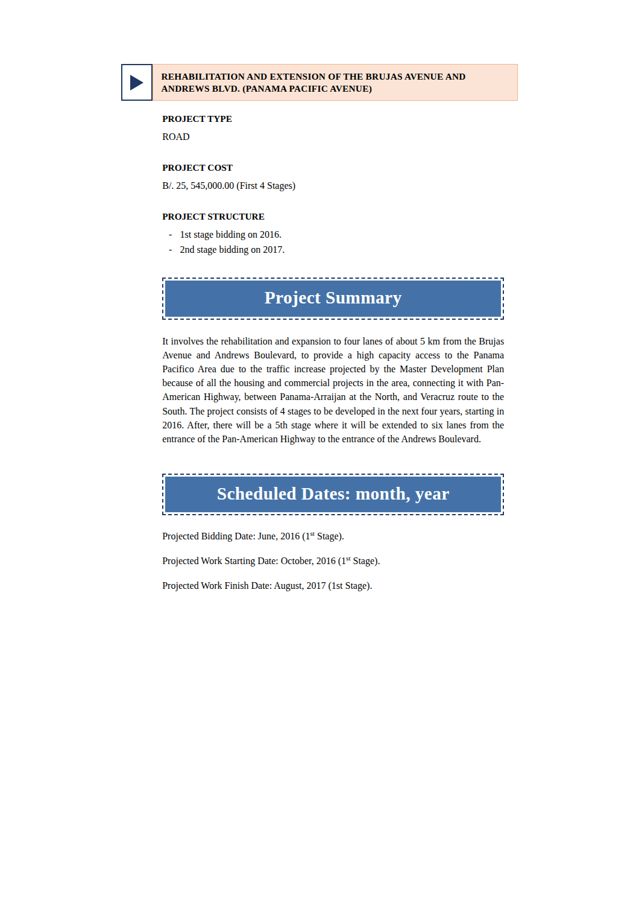REHABILITATION AND EXTENSION OF THE BRUJAS AVENUE AND ANDREWS BLVD. (PANAMA PACIFIC AVENUE)
PROJECT TYPE
ROAD
PROJECT COST
B/. 25, 545,000.00 (First 4 Stages)
PROJECT STRUCTURE
1st stage bidding on 2016.
2nd stage bidding on 2017.
Project Summary
It involves the rehabilitation and expansion to four lanes of about 5 km from the Brujas Avenue and Andrews Boulevard, to provide a high capacity access to the Panama Pacifico Area due to the traffic increase projected by the Master Development Plan because of all the housing and commercial projects in the area, connecting it with Pan-American Highway, between Panama-Arraijan at the North, and Veracruz route to the South. The project consists of 4 stages to be developed in the next four years, starting in 2016. After, there will be a 5th stage where it will be extended to six lanes from the entrance of the Pan-American Highway to the entrance of the Andrews Boulevard.
Scheduled Dates: month, year
Projected Bidding Date: June, 2016 (1st Stage).
Projected Work Starting Date: October, 2016 (1st Stage).
Projected Work Finish Date: August, 2017 (1st Stage).